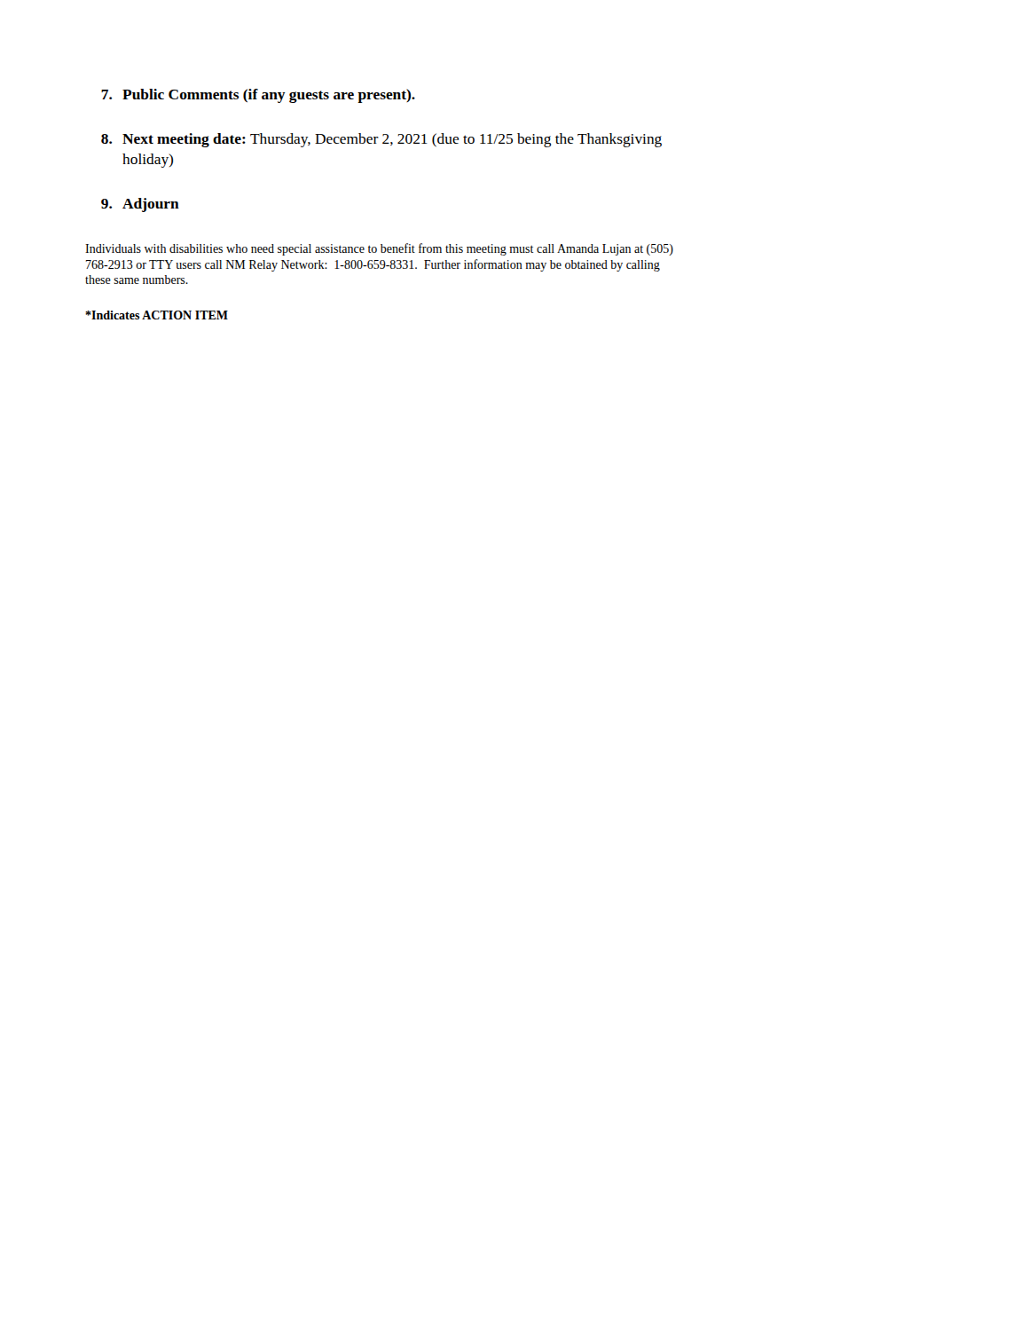Public Comments (if any guests are present).
Next meeting date: Thursday, December 2, 2021 (due to 11/25 being the Thanksgiving holiday)
Adjourn
Individuals with disabilities who need special assistance to benefit from this meeting must call Amanda Lujan at (505) 768-2913 or TTY users call NM Relay Network: 1-800-659-8331. Further information may be obtained by calling these same numbers.
*Indicates ACTION ITEM